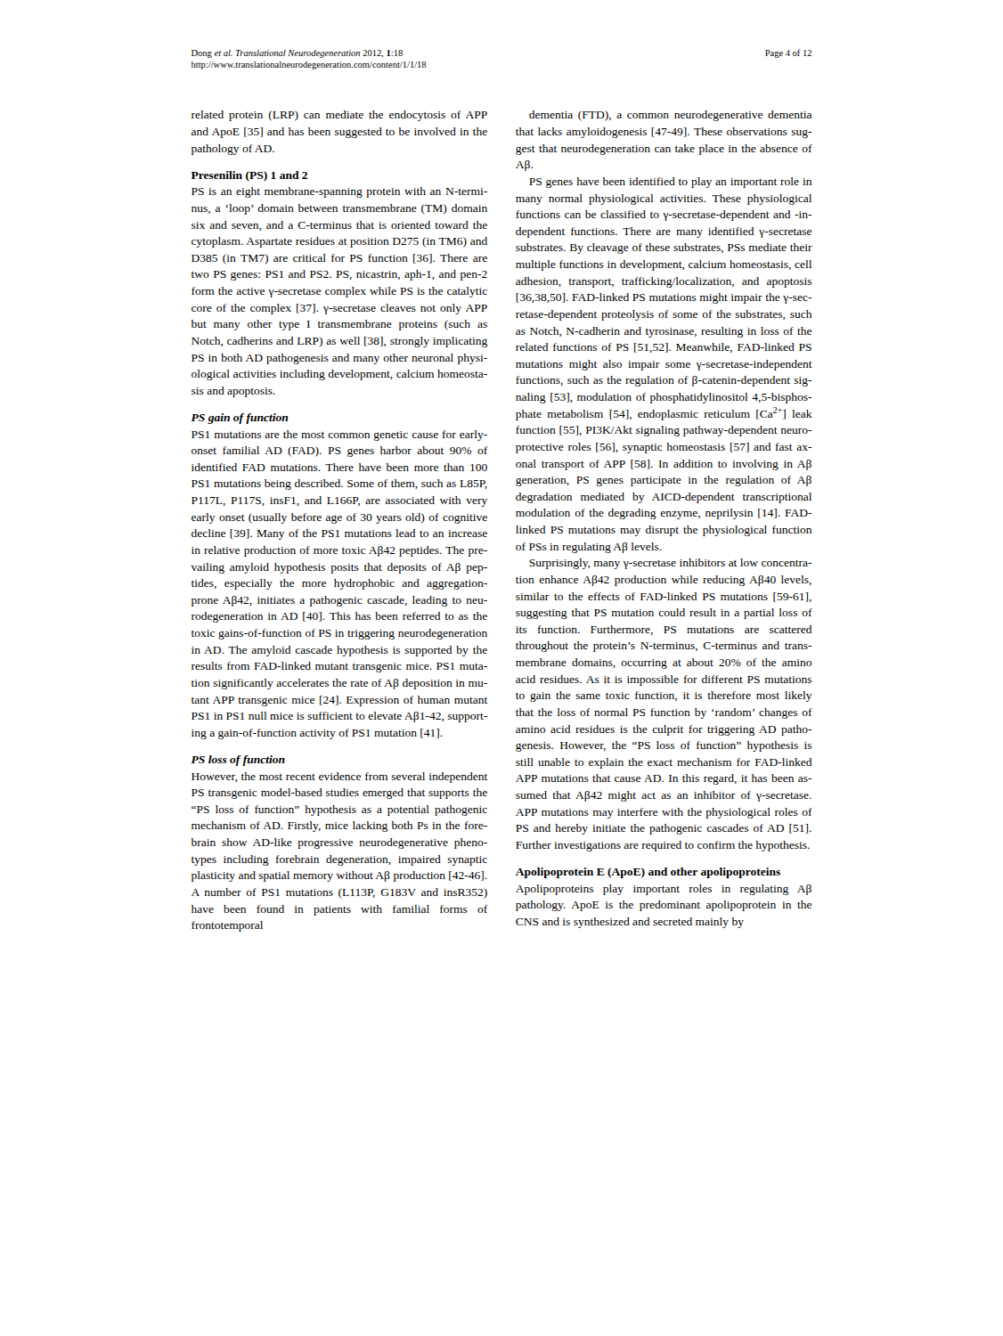Dong et al. Translational Neurodegeneration 2012, 1:18 http://www.translationalneurodegeneration.com/content/1/1/18
Page 4 of 12
related protein (LRP) can mediate the endocytosis of APP and ApoE [35] and has been suggested to be involved in the pathology of AD.
Presenilin (PS) 1 and 2
PS is an eight membrane-spanning protein with an N-terminus, a ‘loop’ domain between transmembrane (TM) domain six and seven, and a C-terminus that is oriented toward the cytoplasm. Aspartate residues at position D275 (in TM6) and D385 (in TM7) are critical for PS function [36]. There are two PS genes: PS1 and PS2. PS, nicastrin, aph-1, and pen-2 form the active γ-secretase complex while PS is the catalytic core of the complex [37]. γ-secretase cleaves not only APP but many other type I transmembrane proteins (such as Notch, cadherins and LRP) as well [38], strongly implicating PS in both AD pathogenesis and many other neuronal physiological activities including development, calcium homeostasis and apoptosis.
PS gain of function
PS1 mutations are the most common genetic cause for early-onset familial AD (FAD). PS genes harbor about 90% of identified FAD mutations. There have been more than 100 PS1 mutations being described. Some of them, such as L85P, P117L, P117S, insF1, and L166P, are associated with very early onset (usually before age of 30 years old) of cognitive decline [39]. Many of the PS1 mutations lead to an increase in relative production of more toxic Aβ42 peptides. The prevailing amyloid hypothesis posits that deposits of Aβ peptides, especially the more hydrophobic and aggregation-prone Aβ42, initiates a pathogenic cascade, leading to neurodegeneration in AD [40]. This has been referred to as the toxic gains-of-function of PS in triggering neurodegeneration in AD. The amyloid cascade hypothesis is supported by the results from FAD-linked mutant transgenic mice. PS1 mutation significantly accelerates the rate of Aβ deposition in mutant APP transgenic mice [24]. Expression of human mutant PS1 in PS1 null mice is sufficient to elevate Aβ1-42, supporting a gain-of-function activity of PS1 mutation [41].
PS loss of function
However, the most recent evidence from several independent PS transgenic model-based studies emerged that supports the “PS loss of function” hypothesis as a potential pathogenic mechanism of AD. Firstly, mice lacking both Ps in the forebrain show AD-like progressive neurodegenerative phenotypes including forebrain degeneration, impaired synaptic plasticity and spatial memory without Aβ production [42-46]. A number of PS1 mutations (L113P, G183V and insR352) have been found in patients with familial forms of frontotemporal
dementia (FTD), a common neurodegenerative dementia that lacks amyloidogenesis [47-49]. These observations suggest that neurodegeneration can take place in the absence of Aβ.
PS genes have been identified to play an important role in many normal physiological activities. These physiological functions can be classified to γ-secretase-dependent and -independent functions. There are many identified γ-secretase substrates. By cleavage of these substrates, PSs mediate their multiple functions in development, calcium homeostasis, cell adhesion, transport, trafficking/localization, and apoptosis [36,38,50]. FAD-linked PS mutations might impair the γ-secretase-dependent proteolysis of some of the substrates, such as Notch, N-cadherin and tyrosinase, resulting in loss of the related functions of PS [51,52]. Meanwhile, FAD-linked PS mutations might also impair some γ-secretase-independent functions, such as the regulation of β-catenin-dependent signaling [53], modulation of phosphatidylinositol 4,5-bisphosphate metabolism [54], endoplasmic reticulum [Ca2+] leak function [55], PI3K/Akt signaling pathway-dependent neuroprotective roles [56], synaptic homeostasis [57] and fast axonal transport of APP [58]. In addition to involving in Aβ generation, PS genes participate in the regulation of Aβ degradation mediated by AICD-dependent transcriptional modulation of the degrading enzyme, neprilysin [14]. FAD-linked PS mutations may disrupt the physiological function of PSs in regulating Aβ levels.
Surprisingly, many γ-secretase inhibitors at low concentration enhance Aβ42 production while reducing Aβ40 levels, similar to the effects of FAD-linked PS mutations [59-61], suggesting that PS mutation could result in a partial loss of its function. Furthermore, PS mutations are scattered throughout the protein’s N-terminus, C-terminus and transmembrane domains, occurring at about 20% of the amino acid residues. As it is impossible for different PS mutations to gain the same toxic function, it is therefore most likely that the loss of normal PS function by ‘random’ changes of amino acid residues is the culprit for triggering AD pathogenesis. However, the “PS loss of function” hypothesis is still unable to explain the exact mechanism for FAD-linked APP mutations that cause AD. In this regard, it has been assumed that Aβ42 might act as an inhibitor of γ-secretase. APP mutations may interfere with the physiological roles of PS and hereby initiate the pathogenic cascades of AD [51]. Further investigations are required to confirm the hypothesis.
Apolipoprotein E (ApoE) and other apolipoproteins
Apolipoproteins play important roles in regulating Aβ pathology. ApoE is the predominant apolipoprotein in the CNS and is synthesized and secreted mainly by